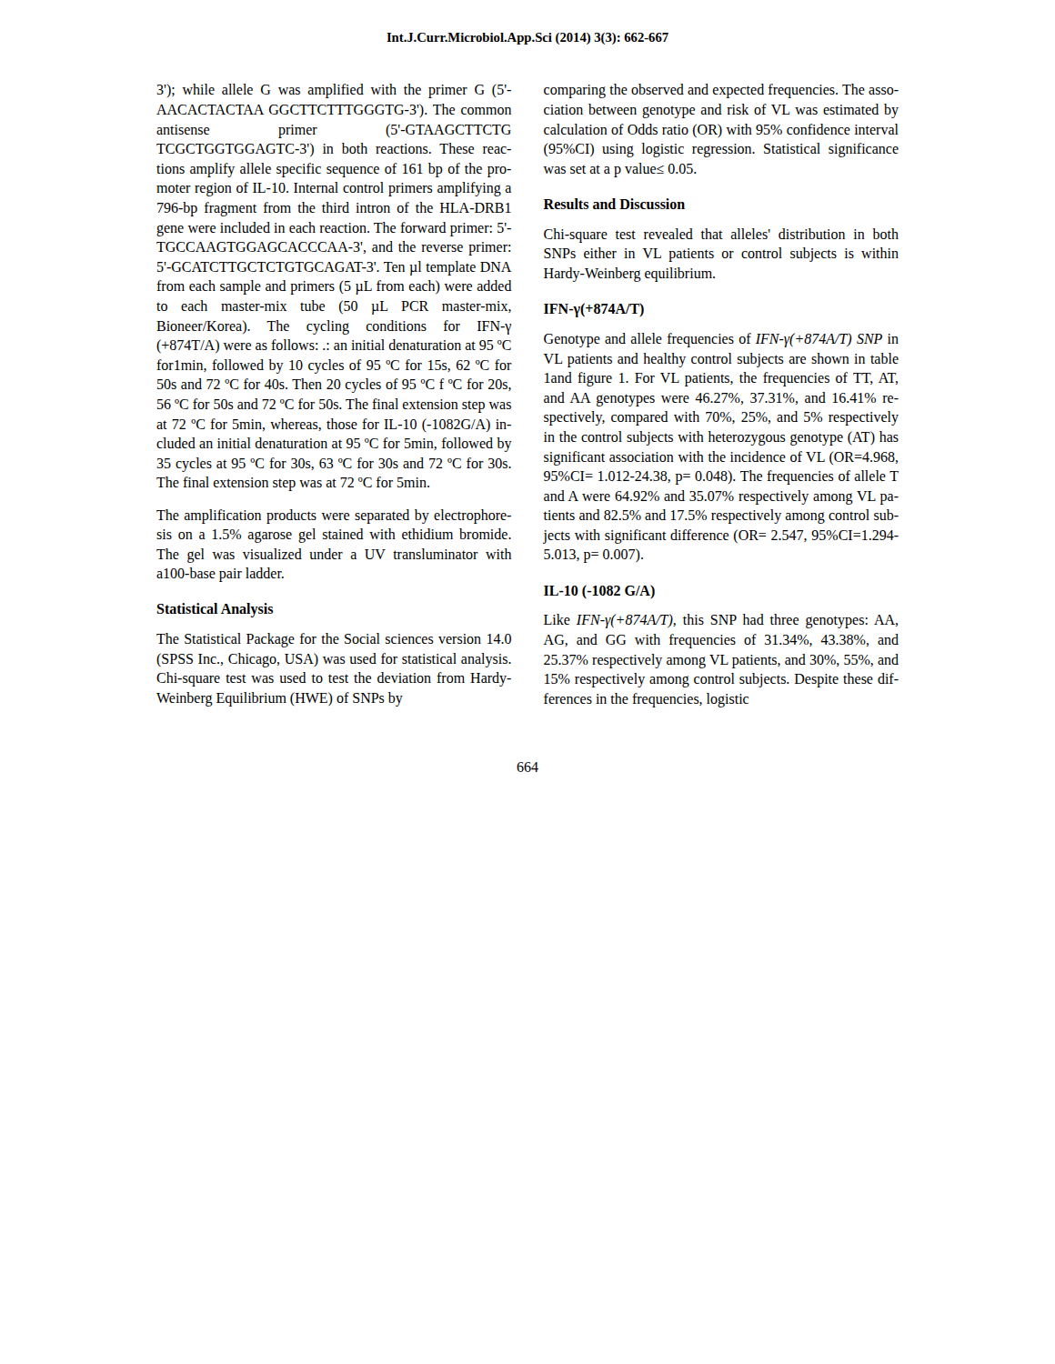Int.J.Curr.Microbiol.App.Sci (2014) 3(3): 662-667
3'); while allele G was amplified with the primer G (5'-AACACTACTAA GGCTTCTTTGGGTG-3'). The common antisense primer (5'-GTAAGCTTCTG TCGCTGGTGGAGTC-3') in both reactions. These reactions amplify allele specific sequence of 161 bp of the promoter region of IL-10. Internal control primers amplifying a 796-bp fragment from the third intron of the HLA-DRB1 gene were included in each reaction. The forward primer: 5'-TGCCAAGTGGAGCACCCAA-3', and the reverse primer: 5'-GCATCTTGCTCTGTGCAGAT-3'. Ten µl template DNA from each sample and primers (5 µL from each) were added to each master-mix tube (50 µL PCR master-mix, Bioneer/Korea). The cycling conditions for IFN-γ (+874T/A) were as follows: .: an initial denaturation at 95 ºC for1min, followed by 10 cycles of 95 ºC for 15s, 62 ºC for 50s and 72 ºC for 40s. Then 20 cycles of 95 ºC f ºC for 20s, 56 ºC for 50s and 72 ºC for 50s. The final extension step was at 72 ºC for 5min, whereas, those for IL-10 (-1082G/A) included an initial denaturation at 95 ºC for 5min, followed by 35 cycles at 95 ºC for 30s, 63 ºC for 30s and 72 ºC for 30s. The final extension step was at 72 ºC for 5min.
The amplification products were separated by electrophoresis on a 1.5% agarose gel stained with ethidium bromide. The gel was visualized under a UV transluminator with a100-base pair ladder.
Statistical Analysis
The Statistical Package for the Social sciences version 14.0 (SPSS Inc., Chicago, USA) was used for statistical analysis. Chi-square test was used to test the deviation from Hardy-Weinberg Equilibrium (HWE) of SNPs by
comparing the observed and expected frequencies. The association between genotype and risk of VL was estimated by calculation of Odds ratio (OR) with 95% confidence interval (95%CI) using logistic regression. Statistical significance was set at a p value≤ 0.05.
Results and Discussion
Chi-square test revealed that alleles' distribution in both SNPs either in VL patients or control subjects is within Hardy-Weinberg equilibrium.
IFN-γ(+874A/T)
Genotype and allele frequencies of IFN-γ(+874A/T) SNP in VL patients and healthy control subjects are shown in table 1and figure 1. For VL patients, the frequencies of TT, AT, and AA genotypes were 46.27%, 37.31%, and 16.41% respectively, compared with 70%, 25%, and 5% respectively in the control subjects with heterozygous genotype (AT) has significant association with the incidence of VL (OR=4.968, 95%CI= 1.012-24.38, p= 0.048). The frequencies of allele T and A were 64.92% and 35.07% respectively among VL patients and 82.5% and 17.5% respectively among control subjects with significant difference (OR= 2.547, 95%CI=1.294-5.013, p= 0.007).
IL-10 (-1082 G/A)
Like IFN-γ(+874A/T), this SNP had three genotypes: AA, AG, and GG with frequencies of 31.34%, 43.38%, and 25.37% respectively among VL patients, and 30%, 55%, and 15% respectively among control subjects. Despite these differences in the frequencies, logistic
664